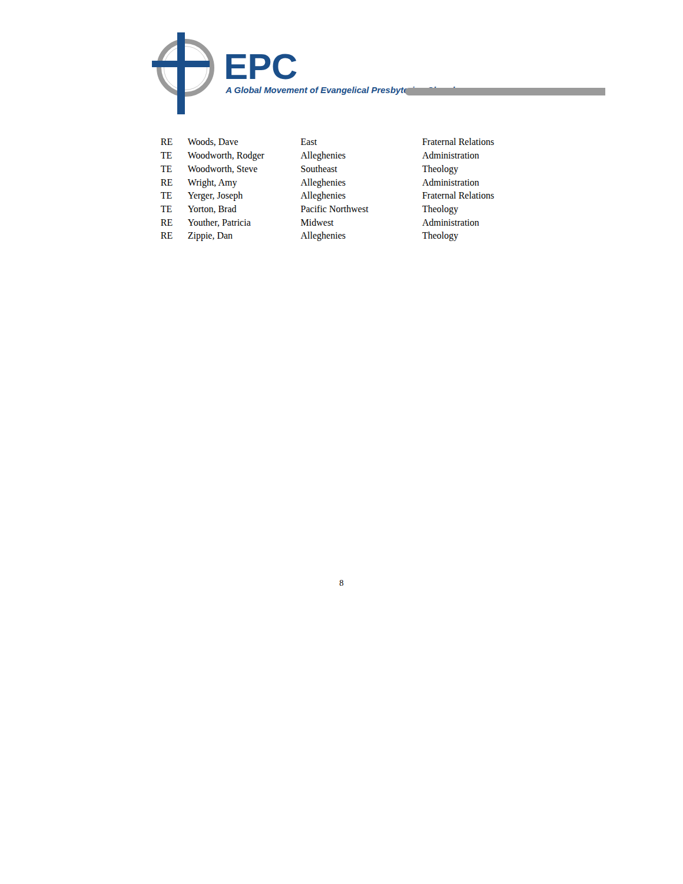EPC
A Global Movement of Evangelical Presbyterian Churches
| RE | Woods, Dave | East | Fraternal Relations |
| TE | Woodworth, Rodger | Alleghenies | Administration |
| TE | Woodworth, Steve | Southeast | Theology |
| RE | Wright, Amy | Alleghenies | Administration |
| TE | Yerger, Joseph | Alleghenies | Fraternal Relations |
| TE | Yorton, Brad | Pacific Northwest | Theology |
| RE | Youther, Patricia | Midwest | Administration |
| RE | Zippie, Dan | Alleghenies | Theology |
8